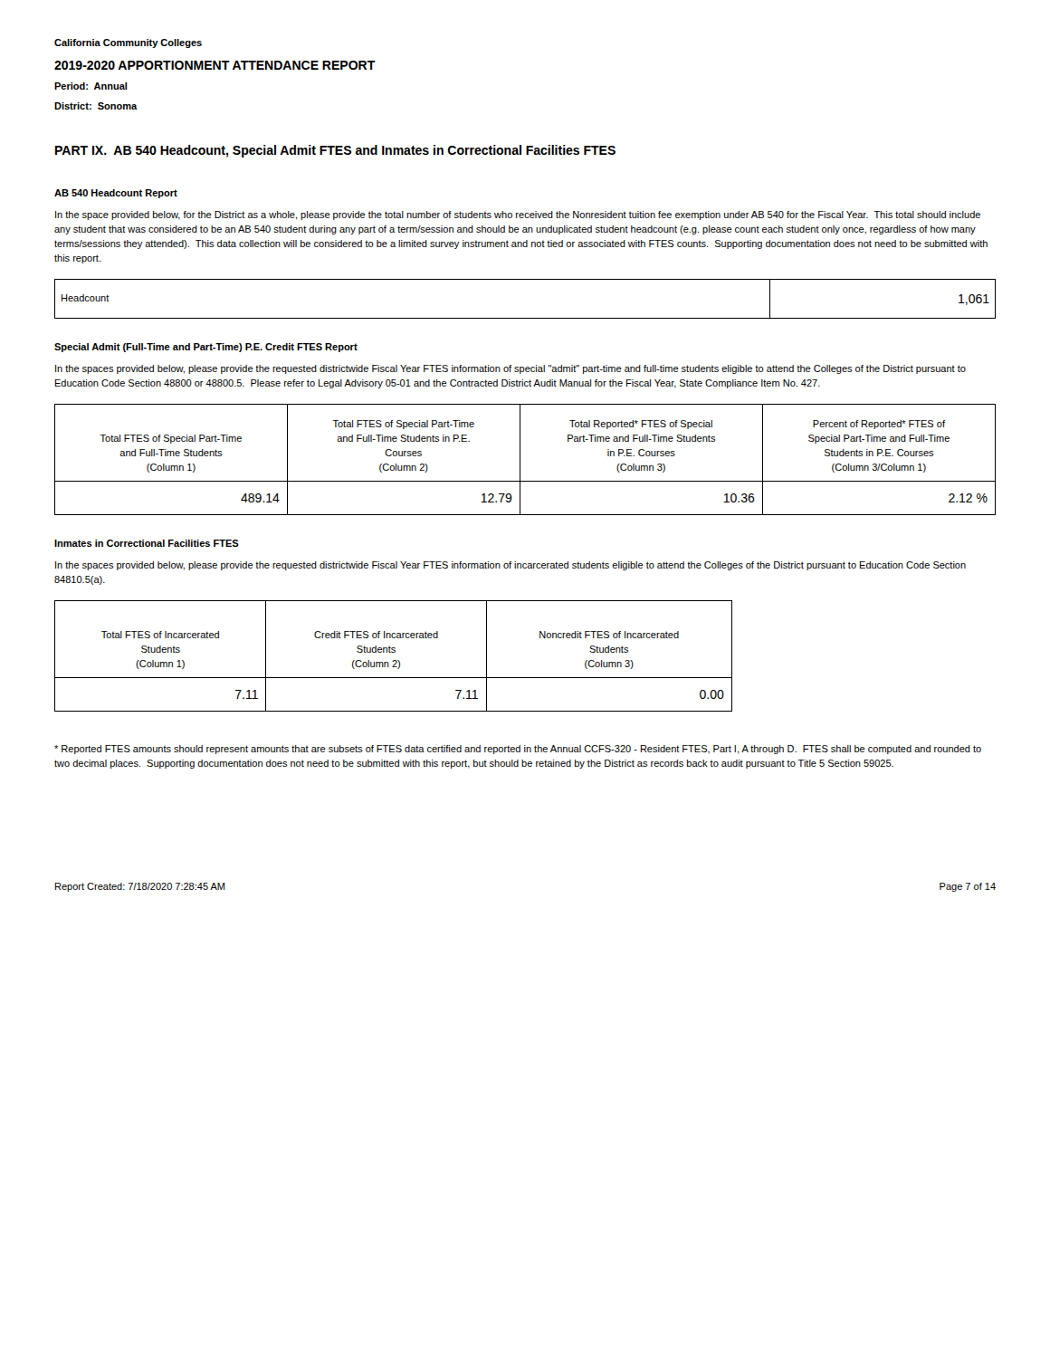California Community Colleges
2019-2020 APPORTIONMENT ATTENDANCE REPORT
Period: Annual
District: Sonoma
PART IX. AB 540 Headcount, Special Admit FTES and Inmates in Correctional Facilities FTES
AB 540 Headcount Report
In the space provided below, for the District as a whole, please provide the total number of students who received the Nonresident tuition fee exemption under AB 540 for the Fiscal Year. This total should include any student that was considered to be an AB 540 student during any part of a term/session and should be an unduplicated student headcount (e.g. please count each student only once, regardless of how many terms/sessions they attended). This data collection will be considered to be a limited survey instrument and not tied or associated with FTES counts. Supporting documentation does not need to be submitted with this report.
| Headcount | 1,061 |
Special Admit (Full-Time and Part-Time) P.E. Credit FTES Report
In the spaces provided below, please provide the requested districtwide Fiscal Year FTES information of special "admit" part-time and full-time students eligible to attend the Colleges of the District pursuant to Education Code Section 48800 or 48800.5. Please refer to Legal Advisory 05-01 and the Contracted District Audit Manual for the Fiscal Year, State Compliance Item No. 427.
| Total FTES of Special Part-Time and Full-Time Students (Column 1) | Total FTES of Special Part-Time and Full-Time Students in P.E. Courses (Column 2) | Total Reported* FTES of Special Part-Time and Full-Time Students in P.E. Courses (Column 3) | Percent of Reported* FTES of Special Part-Time and Full-Time Students in P.E. Courses (Column 3/Column 1) |
| --- | --- | --- | --- |
| 489.14 | 12.79 | 10.36 | 2.12 % |
Inmates in Correctional Facilities FTES
In the spaces provided below, please provide the requested districtwide Fiscal Year FTES information of incarcerated students eligible to attend the Colleges of the District pursuant to Education Code Section 84810.5(a).
| Total FTES of Incarcerated Students (Column 1) | Credit FTES of Incarcerated Students (Column 2) | Noncredit FTES of Incarcerated Students (Column 3) |
| --- | --- | --- |
| 7.11 | 7.11 | 0.00 |
* Reported FTES amounts should represent amounts that are subsets of FTES data certified and reported in the Annual CCFS-320 - Resident FTES, Part I, A through D. FTES shall be computed and rounded to two decimal places. Supporting documentation does not need to be submitted with this report, but should be retained by the District as records back to audit pursuant to Title 5 Section 59025.
Report Created: 7/18/2020 7:28:45 AM Page 7 of 14